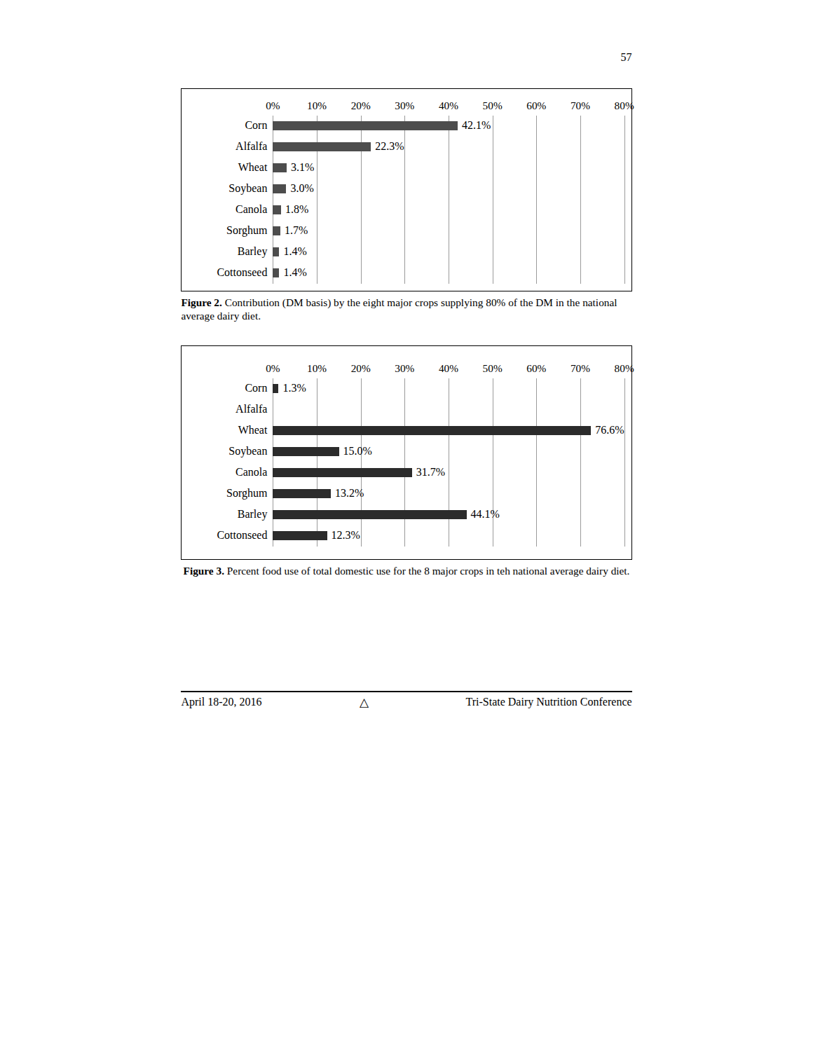57
0% 10% 20% 30% 40% 50% 60% 70% 80%
Corn
42.1%
Alfalfa
22.3%
Wheat
3.1%
Soybean
3.0%
Canola
1.8%
Sorghum
1.7%
Barley
1.4%
Cottonseed
1.4%
Figure 2. Contribution (DM basis) by the eight major crops supplying 80% of the DM in the national average dairy diet.
0% 10% 20% 30% 40% 50% 60% 70% 80%
Corn
1.3%
Alfalfa
0%
Wheat
76.6%
Soybean
15.0%
Canola
31.7%
Sorghum
13.2%
Barley
44.1%
Cottonseed
12.3%
Figure 3. Percent food use of total domestic use for the 8 major crops in teh national average dairy diet.
April 18-20, 2016
△
Tri-State Dairy Nutrition Conference